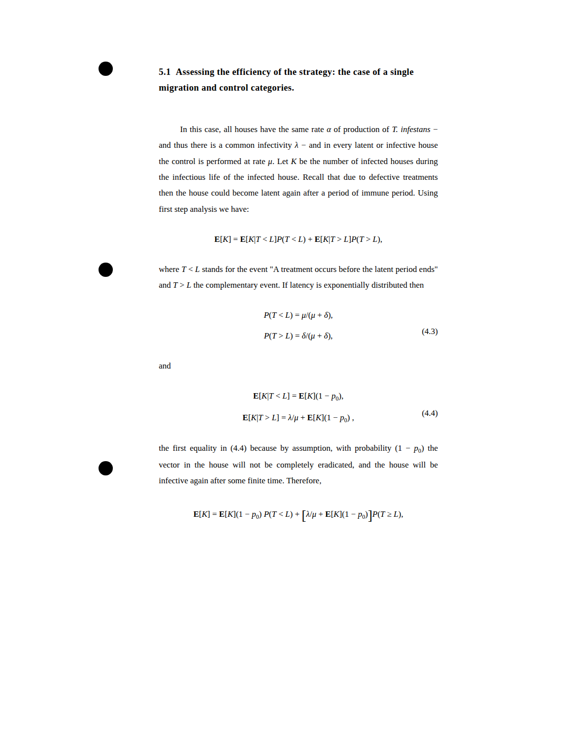5.1 Assessing the efficiency of the strategy: the case of a single migration and control categories.
In this case, all houses have the same rate α of production of T. infestans − and thus there is a common infectivity λ − and in every latent or infective house the control is performed at rate μ. Let K be the number of infected houses during the infectious life of the infected house. Recall that due to defective treatments then the house could become latent again after a period of immune period. Using first step analysis we have:
E[K] = E[K|T < L]P(T < L) + E[K|T > L]P(T > L),
where T < L stands for the event "A treatment occurs before the latent period ends" and T > L the complementary event. If latency is exponentially distributed then
P(T < L) = μ/(μ + δ),
P(T > L) = δ/(μ + δ),
(4.3)
and
E[K|T < L] = E[K](1 − p0),
E[K|T > L] = λ/μ + E[K](1 − p0) ,
(4.4)
the first equality in (4.4) because by assumption, with probability (1 − p0) the vector in the house will not be completely eradicated, and the house will be infective again after some finite time. Therefore,
E[K] = E[K](1 − p0) P(T < L) + [λ/μ + E[K](1 − p0)] P(T ≥ L),